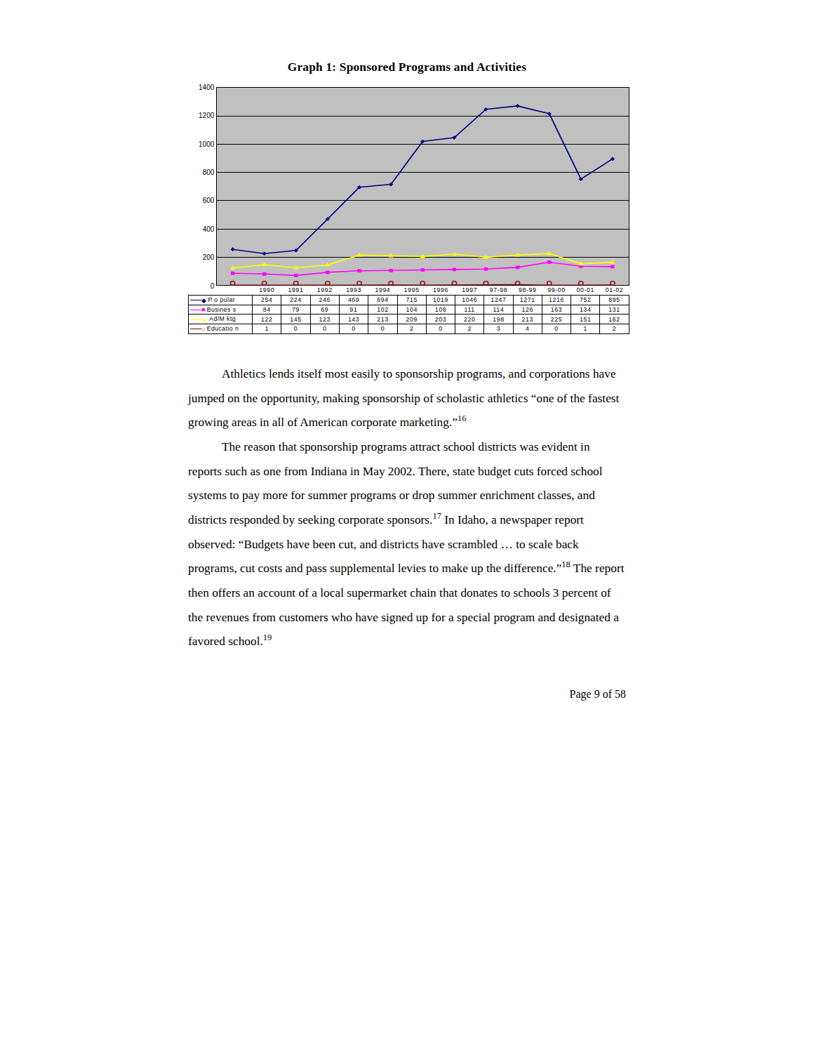Graph 1: Sponsored Programs and Activities
1400 1200 1000 800 600 400 200 0
| | 1990 | 1991 | 1992 | 1993 | 1994 | 1995 | 1996 | 1997 | 97-98 | 98-99 | 99-00 | 00-01 | 01-02 |
| ◆ P o pular | 254 | 224 | 246 | 469 | 694 | 715 | 1019 | 1046 | 1247 | 1271 | 1216 | 752 | 895 |
| ■ Busines s | 84 | 79 | 69 | 91 | 102 | 104 | 108 | 111 | 114 | 126 | 163 | 134 | 131 |
| ▲ Ad/M ktg | 122 | 145 | 123 | 143 | 213 | 209 | 203 | 220 | 198 | 213 | 225 | 151 | 162 |
| ○ Educatio n | 1 | 0 | 0 | 0 | 0 | 2 | 0 | 2 | 3 | 4 | 0 | 1 | 2 |
Athletics lends itself most easily to sponsorship programs, and corporations have jumped on the opportunity, making sponsorship of scholastic athletics “one of the fastest growing areas in all of American corporate marketing.”16
The reason that sponsorship programs attract school districts was evident in reports such as one from Indiana in May 2002. There, state budget cuts forced school systems to pay more for summer programs or drop summer enrichment classes, and districts responded by seeking corporate sponsors.17 In Idaho, a newspaper report observed: “Budgets have been cut, and districts have scrambled … to scale back programs, cut costs and pass supplemental levies to make up the difference.”18 The report then offers an account of a local supermarket chain that donates to schools 3 percent of the revenues from customers who have signed up for a special program and designated a favored school.19
Page 9 of 58